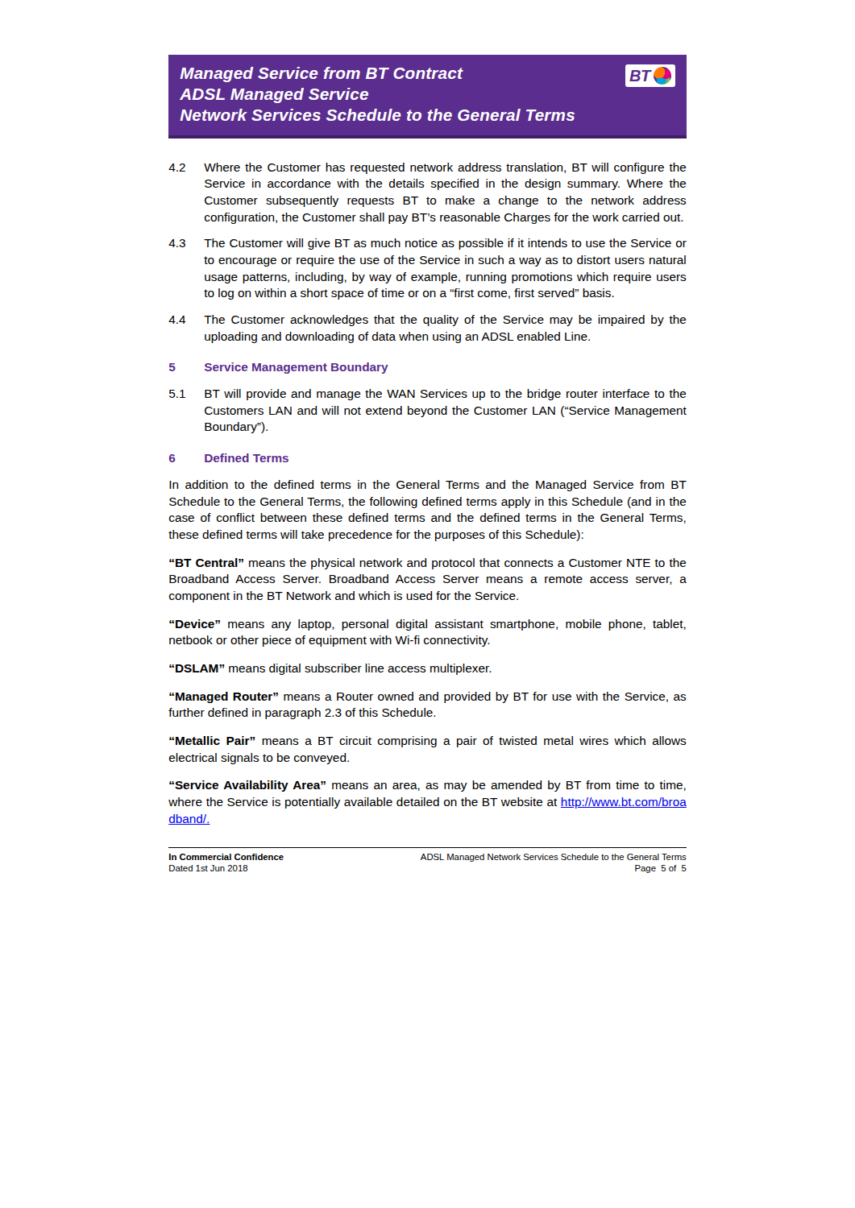Managed Service from BT Contract
ADSL Managed Service
Network Services Schedule to the General Terms
BT
4.2
Where the Customer has requested network address translation, BT will configure the Service in accordance with the details specified in the design summary. Where the Customer subsequently requests BT to make a change to the network address configuration, the Customer shall pay BT’s reasonable Charges for the work carried out.
4.3
The Customer will give BT as much notice as possible if it intends to use the Service or to encourage or require the use of the Service in such a way as to distort users natural usage patterns, including, by way of example, running promotions which require users to log on within a short space of time or on a “first come, first served” basis.
4.4
The Customer acknowledges that the quality of the Service may be impaired by the uploading and downloading of data when using an ADSL enabled Line.
5 Service Management Boundary
5.1
BT will provide and manage the WAN Services up to the bridge router interface to the Customers LAN and will not extend beyond the Customer LAN (“Service Management Boundary”).
6 Defined Terms
In addition to the defined terms in the General Terms and the Managed Service from BT Schedule to the General Terms, the following defined terms apply in this Schedule (and in the case of conflict between these defined terms and the defined terms in the General Terms, these defined terms will take precedence for the purposes of this Schedule):
“BT Central” means the physical network and protocol that connects a Customer NTE to the Broadband Access Server. Broadband Access Server means a remote access server, a component in the BT Network and which is used for the Service.
“Device” means any laptop, personal digital assistant smartphone, mobile phone, tablet, netbook or other piece of equipment with Wi-fi connectivity.
“DSLAM” means digital subscriber line access multiplexer.
“Managed Router” means a Router owned and provided by BT for use with the Service, as further defined in paragraph 2.3 of this Schedule.
“Metallic Pair” means a BT circuit comprising a pair of twisted metal wires which allows electrical signals to be conveyed.
“Service Availability Area” means an area, as may be amended by BT from time to time, where the Service is potentially available detailed on the BT website at http://www.bt.com/broadband/.
In Commercial Confidence
Dated 1st Jun 2018
ADSL Managed Network Services Schedule to the General Terms
Page 5 of 5